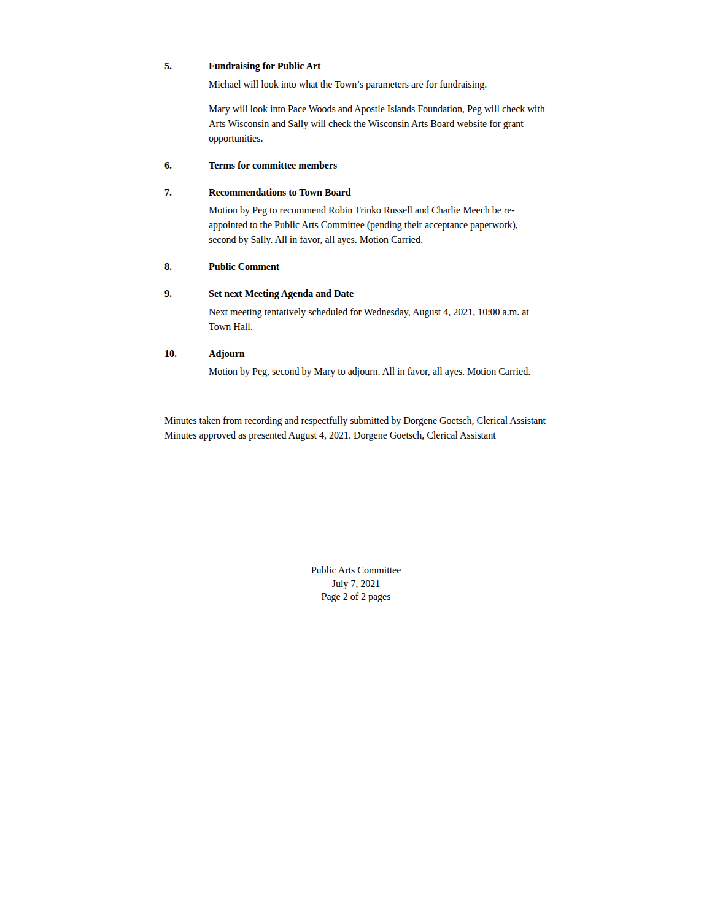5.
Fundraising for Public Art
Michael will look into what the Town’s parameters are for fundraising.
Mary will look into Pace Woods and Apostle Islands Foundation, Peg will check with Arts Wisconsin and Sally will check the Wisconsin Arts Board website for grant opportunities.
6.
Terms for committee members
7.
Recommendations to Town Board
Motion by Peg to recommend Robin Trinko Russell and Charlie Meech be re-appointed to the Public Arts Committee (pending their acceptance paperwork), second by Sally. All in favor, all ayes. Motion Carried.
8.
Public Comment
9.
Set next Meeting Agenda and Date
Next meeting tentatively scheduled for Wednesday, August 4, 2021, 10:00 a.m. at Town Hall.
10.
Adjourn
Motion by Peg, second by Mary to adjourn. All in favor, all ayes. Motion Carried.
Minutes taken from recording and respectfully submitted by Dorgene Goetsch, Clerical Assistant
Minutes approved as presented August 4, 2021. Dorgene Goetsch, Clerical Assistant
Public Arts Committee
July 7, 2021
Page 2 of 2 pages